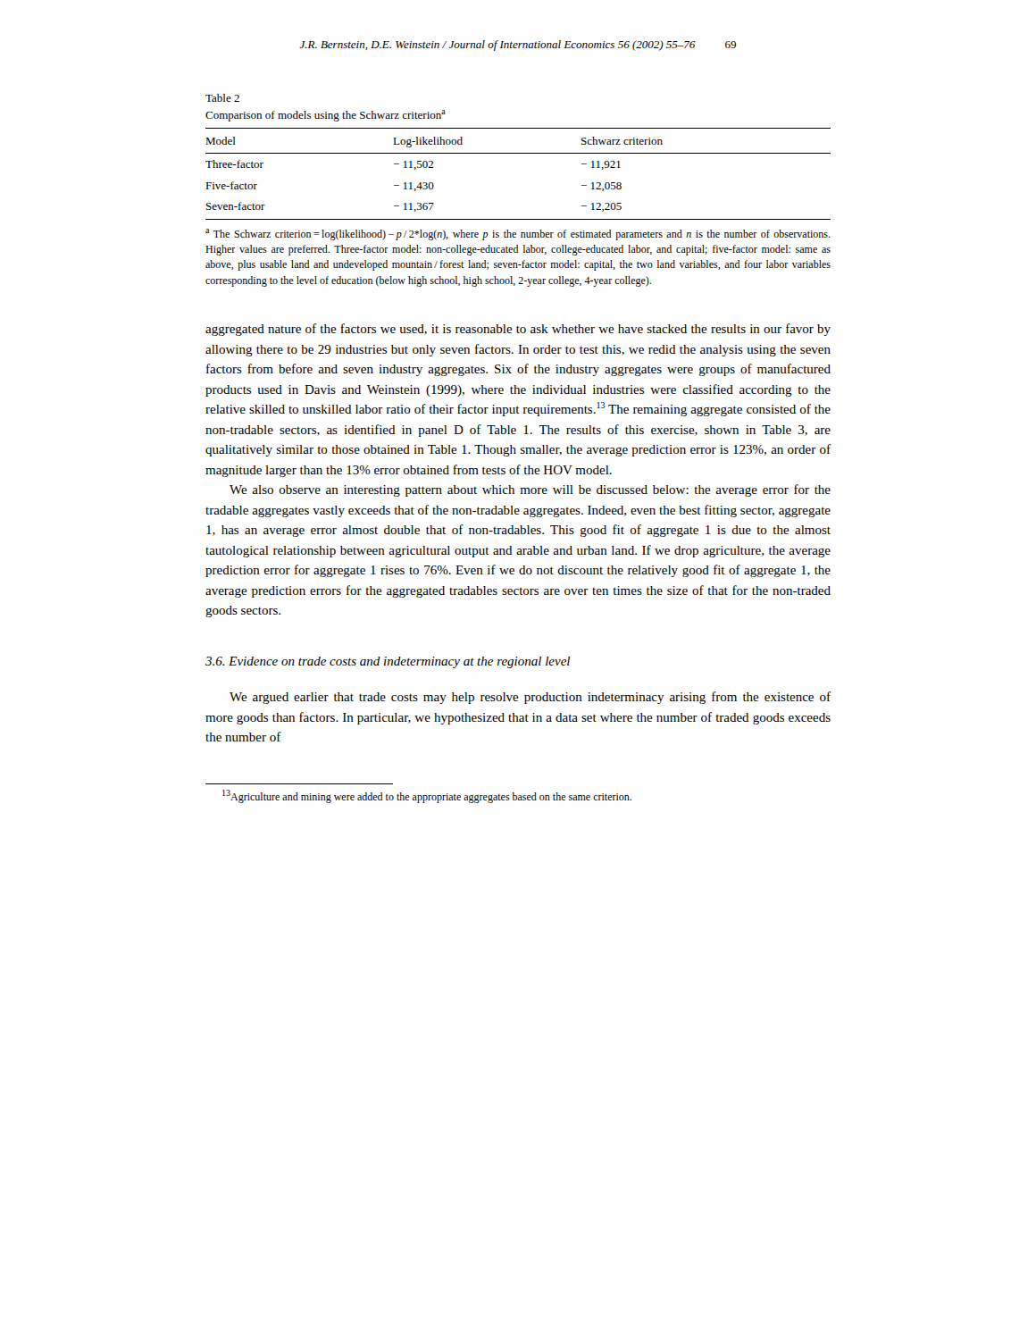J.R. Bernstein, D.E. Weinstein / Journal of International Economics 56 (2002) 55–76 69
Table 2 Comparison of models using the Schwarz criterion a
| Model | Log-likelihood | Schwarz criterion |
| --- | --- | --- |
| Three-factor | − 11,502 | − 11,921 |
| Five-factor | − 11,430 | − 12,058 |
| Seven-factor | − 11,367 | − 12,205 |
a The Schwarz criterion = log(likelihood) − p / 2*log(n), where p is the number of estimated parameters and n is the number of observations. Higher values are preferred. Three-factor model: non-college-educated labor, college-educated labor, and capital; five-factor model: same as above, plus usable land and undeveloped mountain / forest land; seven-factor model: capital, the two land variables, and four labor variables corresponding to the level of education (below high school, high school, 2-year college, 4-year college).
aggregated nature of the factors we used, it is reasonable to ask whether we have stacked the results in our favor by allowing there to be 29 industries but only seven factors. In order to test this, we redid the analysis using the seven factors from before and seven industry aggregates. Six of the industry aggregates were groups of manufactured products used in Davis and Weinstein (1999), where the individual industries were classified according to the relative skilled to unskilled labor ratio of their factor input requirements.13 The remaining aggregate consisted of the non-tradable sectors, as identified in panel D of Table 1. The results of this exercise, shown in Table 3, are qualitatively similar to those obtained in Table 1. Though smaller, the average prediction error is 123%, an order of magnitude larger than the 13% error obtained from tests of the HOV model.
We also observe an interesting pattern about which more will be discussed below: the average error for the tradable aggregates vastly exceeds that of the non-tradable aggregates. Indeed, even the best fitting sector, aggregate 1, has an average error almost double that of non-tradables. This good fit of aggregate 1 is due to the almost tautological relationship between agricultural output and arable and urban land. If we drop agriculture, the average prediction error for aggregate 1 rises to 76%. Even if we do not discount the relatively good fit of aggregate 1, the average prediction errors for the aggregated tradables sectors are over ten times the size of that for the non-traded goods sectors.
3.6. Evidence on trade costs and indeterminacy at the regional level
We argued earlier that trade costs may help resolve production indeterminacy arising from the existence of more goods than factors. In particular, we hypothesized that in a data set where the number of traded goods exceeds the number of
13Agriculture and mining were added to the appropriate aggregates based on the same criterion.